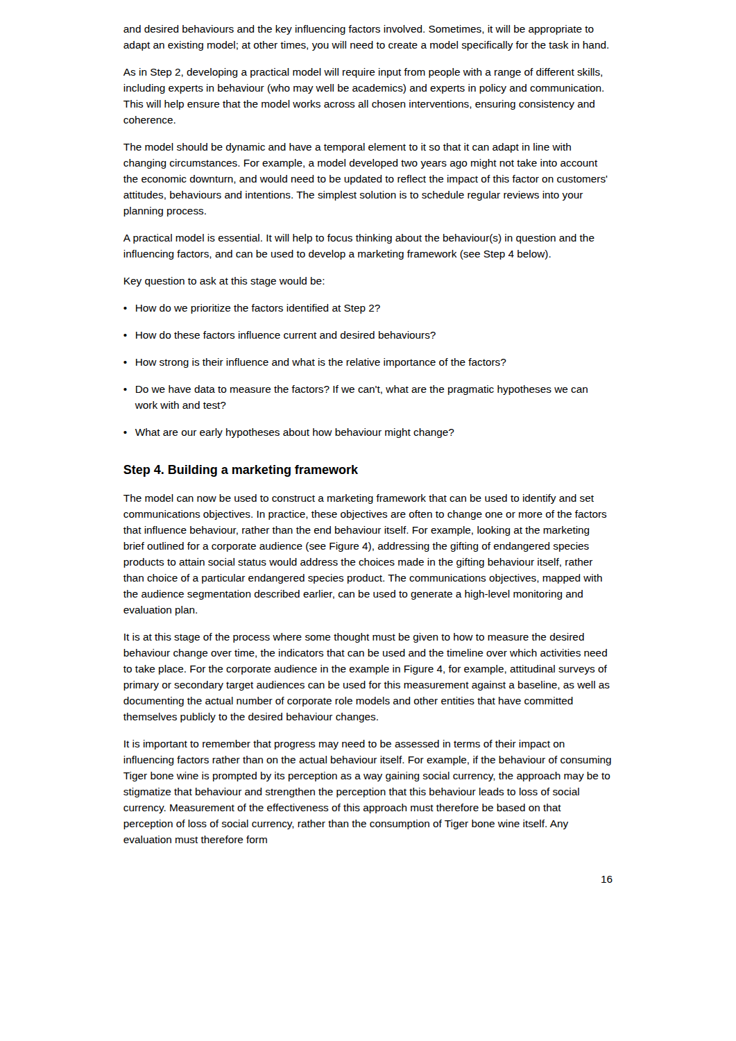and desired behaviours and the key influencing factors involved. Sometimes, it will be appropriate to adapt an existing model; at other times, you will need to create a model specifically for the task in hand.
As in Step 2, developing a practical model will require input from people with a range of different skills, including experts in behaviour (who may well be academics) and experts in policy and communication. This will help ensure that the model works across all chosen interventions, ensuring consistency and coherence.
The model should be dynamic and have a temporal element to it so that it can adapt in line with changing circumstances. For example, a model developed two years ago might not take into account the economic downturn, and would need to be updated to reflect the impact of this factor on customers' attitudes, behaviours and intentions. The simplest solution is to schedule regular reviews into your planning process.
A practical model is essential. It will help to focus thinking about the behaviour(s) in question and the influencing factors, and can be used to develop a marketing framework (see Step 4 below).
Key question to ask at this stage would be:
How do we prioritize the factors identified at Step 2?
How do these factors influence current and desired behaviours?
How strong is their influence and what is the relative importance of the factors?
Do we have data to measure the factors? If we can't, what are the pragmatic hypotheses we can work with and test?
What are our early hypotheses about how behaviour might change?
Step 4. Building a marketing framework
The model can now be used to construct a marketing framework that can be used to identify and set communications objectives. In practice, these objectives are often to change one or more of the factors that influence behaviour, rather than the end behaviour itself. For example, looking at the marketing brief outlined for a corporate audience (see Figure 4), addressing the gifting of endangered species products to attain social status would address the choices made in the gifting behaviour itself, rather than choice of a particular endangered species product. The communications objectives, mapped with the audience segmentation described earlier, can be used to generate a high-level monitoring and evaluation plan.
It is at this stage of the process where some thought must be given to how to measure the desired behaviour change over time, the indicators that can be used and the timeline over which activities need to take place. For the corporate audience in the example in Figure 4, for example, attitudinal surveys of primary or secondary target audiences can be used for this measurement against a baseline, as well as documenting the actual number of corporate role models and other entities that have committed themselves publicly to the desired behaviour changes.
It is important to remember that progress may need to be assessed in terms of their impact on influencing factors rather than on the actual behaviour itself. For example, if the behaviour of consuming Tiger bone wine is prompted by its perception as a way gaining social currency, the approach may be to stigmatize that behaviour and strengthen the perception that this behaviour leads to loss of social currency. Measurement of the effectiveness of this approach must therefore be based on that perception of loss of social currency, rather than the consumption of Tiger bone wine itself. Any evaluation must therefore form
16